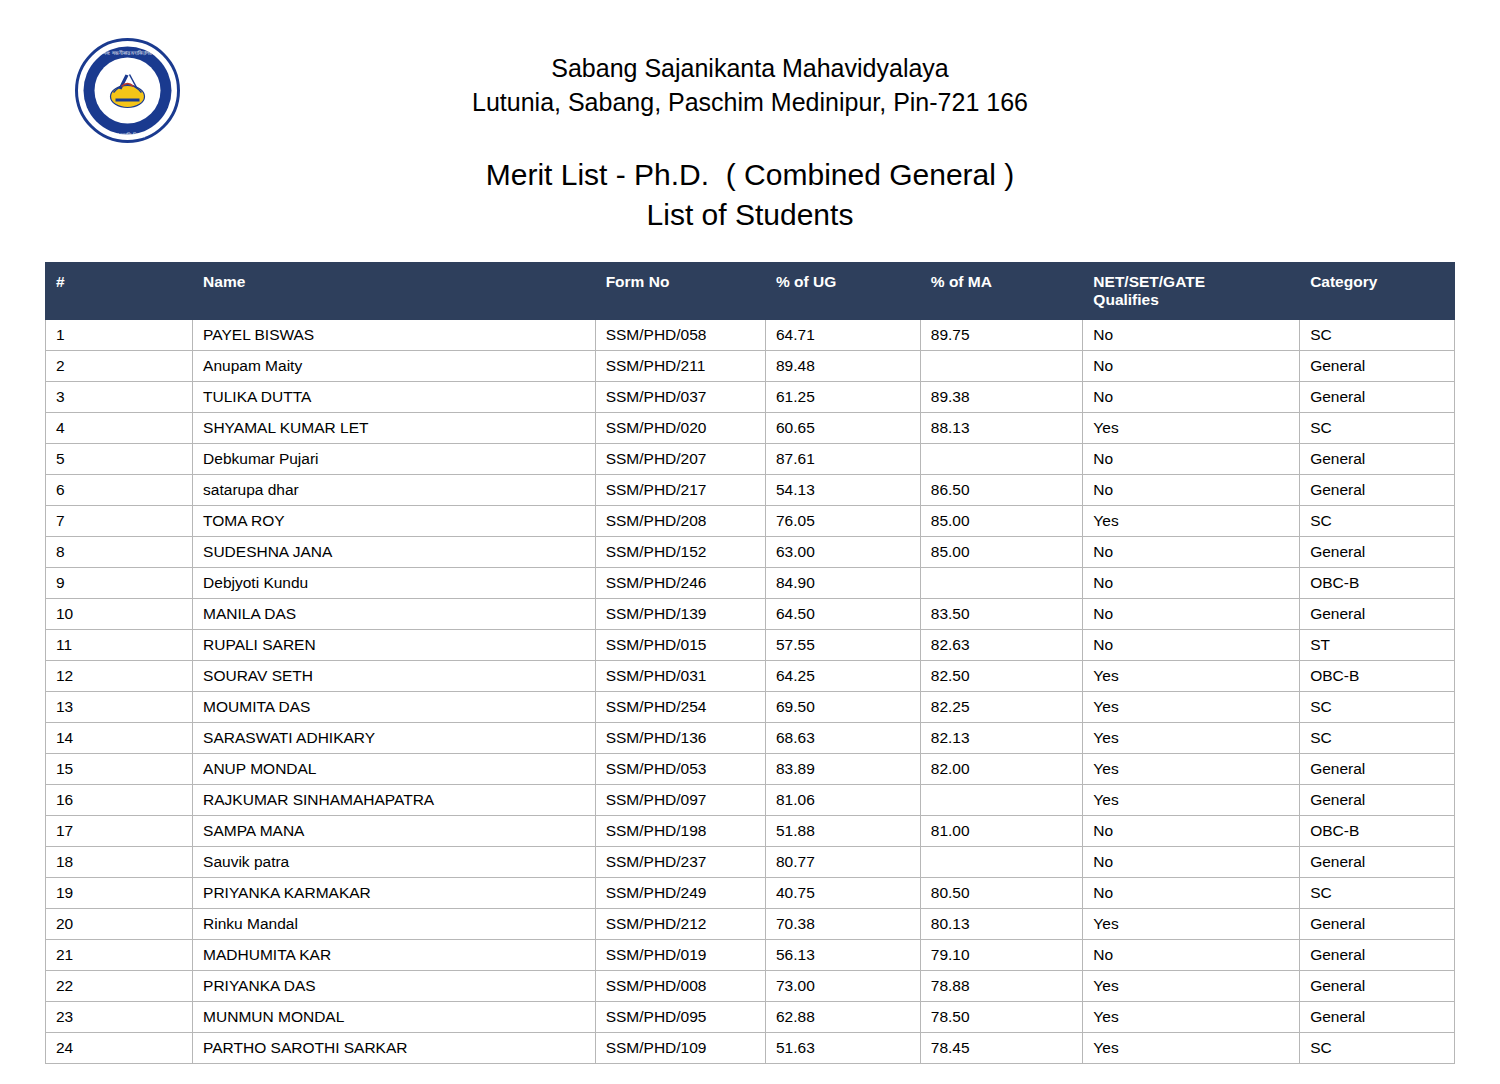সবং সজনীকান্ত মহাবিদ্যালয় বিদ্যা দদাতি বিনয়ম্
Sabang Sajanikanta Mahavidyalaya
Lutunia, Sabang, Paschim Medinipur, Pin-721 166
Merit List - Ph.D. ( Combined General )
List of Students
| # | Name | Form No | % of UG | % of MA | NET/SET/GATE Qualifies | Category |
| --- | --- | --- | --- | --- | --- | --- |
| 1 | PAYEL BISWAS | SSM/PHD/058 | 64.71 | 89.75 | No | SC |
| 2 | Anupam Maity | SSM/PHD/211 | 89.48 | | No | General |
| 3 | TULIKA DUTTA | SSM/PHD/037 | 61.25 | 89.38 | No | General |
| 4 | SHYAMAL KUMAR LET | SSM/PHD/020 | 60.65 | 88.13 | Yes | SC |
| 5 | Debkumar Pujari | SSM/PHD/207 | 87.61 | | No | General |
| 6 | satarupa dhar | SSM/PHD/217 | 54.13 | 86.50 | No | General |
| 7 | TOMA ROY | SSM/PHD/208 | 76.05 | 85.00 | Yes | SC |
| 8 | SUDESHNA JANA | SSM/PHD/152 | 63.00 | 85.00 | No | General |
| 9 | Debjyoti Kundu | SSM/PHD/246 | 84.90 | | No | OBC-B |
| 10 | MANILA DAS | SSM/PHD/139 | 64.50 | 83.50 | No | General |
| 11 | RUPALI SAREN | SSM/PHD/015 | 57.55 | 82.63 | No | ST |
| 12 | SOURAV SETH | SSM/PHD/031 | 64.25 | 82.50 | Yes | OBC-B |
| 13 | MOUMITA DAS | SSM/PHD/254 | 69.50 | 82.25 | Yes | SC |
| 14 | SARASWATI ADHIKARY | SSM/PHD/136 | 68.63 | 82.13 | Yes | SC |
| 15 | ANUP MONDAL | SSM/PHD/053 | 83.89 | 82.00 | Yes | General |
| 16 | RAJKUMAR SINHAMAHAPATRA | SSM/PHD/097 | 81.06 | | Yes | General |
| 17 | SAMPA MANA | SSM/PHD/198 | 51.88 | 81.00 | No | OBC-B |
| 18 | Sauvik patra | SSM/PHD/237 | 80.77 | | No | General |
| 19 | PRIYANKA KARMAKAR | SSM/PHD/249 | 40.75 | 80.50 | No | SC |
| 20 | Rinku Mandal | SSM/PHD/212 | 70.38 | 80.13 | Yes | General |
| 21 | MADHUMITA KAR | SSM/PHD/019 | 56.13 | 79.10 | No | General |
| 22 | PRIYANKA DAS | SSM/PHD/008 | 73.00 | 78.88 | Yes | General |
| 23 | MUNMUN MONDAL | SSM/PHD/095 | 62.88 | 78.50 | Yes | General |
| 24 | PARTHO SAROTHI SARKAR | SSM/PHD/109 | 51.63 | 78.45 | Yes | SC |